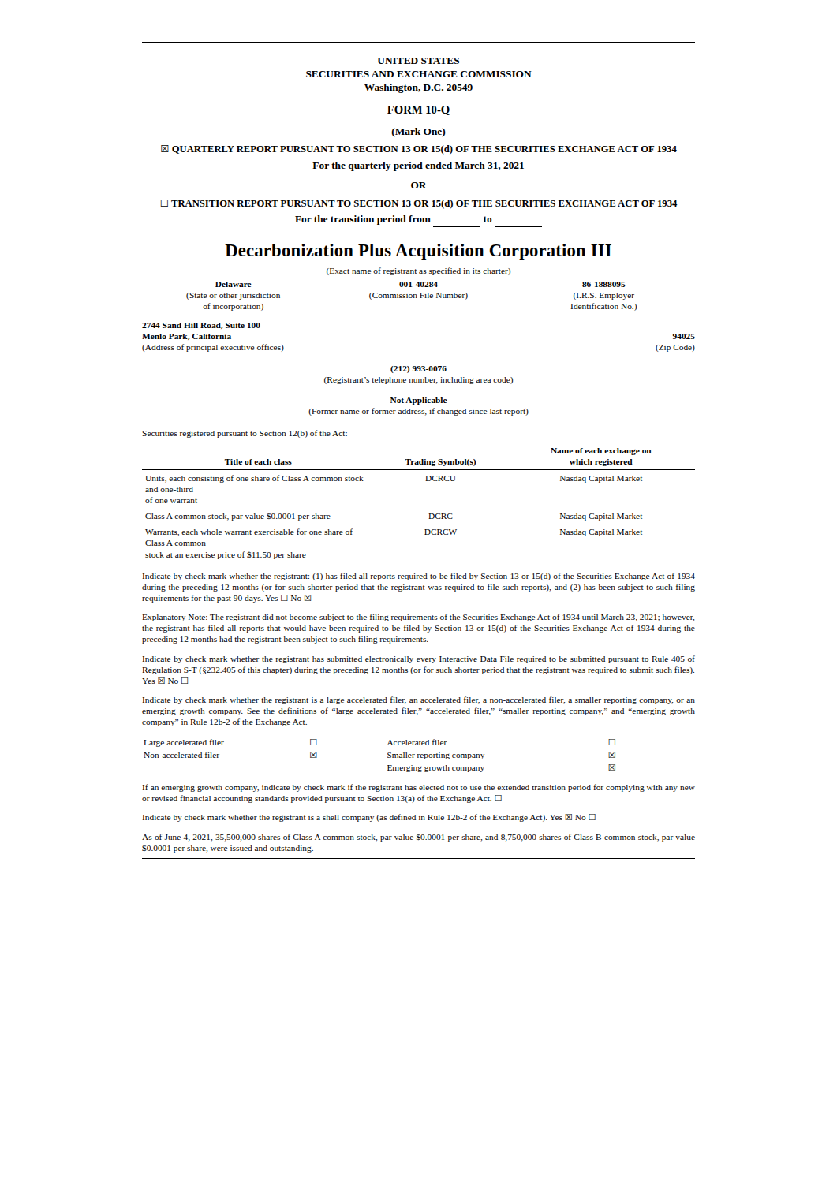UNITED STATES
SECURITIES AND EXCHANGE COMMISSION
Washington, D.C. 20549
FORM 10-Q
(Mark One)
☒ QUARTERLY REPORT PURSUANT TO SECTION 13 OR 15(d) OF THE SECURITIES EXCHANGE ACT OF 1934
For the quarterly period ended March 31, 2021
OR
☐ TRANSITION REPORT PURSUANT TO SECTION 13 OR 15(d) OF THE SECURITIES EXCHANGE ACT OF 1934
For the transition period from to
Decarbonization Plus Acquisition Corporation III
(Exact name of registrant as specified in its charter)
| Delaware | 001-40284 | 86-1888095 |
| (State or other jurisdiction | (Commission File Number) | (I.R.S. Employer |
| of incorporation) | | Identification No.) |
| 2744 Sand Hill Road, Suite 100 | |
| Menlo Park, California | 94025 |
| (Address of principal executive offices) | (Zip Code) |
(212) 993-0076
(Registrant’s telephone number, including area code)
Not Applicable
(Former name or former address, if changed since last report)
Securities registered pursuant to Section 12(b) of the Act:
| Title of each class | Trading Symbol(s) | Name of each exchange on which registered |
| --- | --- | --- |
| Units, each consisting of one share of Class A common stock and one-third of one warrant | DCRCU | Nasdaq Capital Market |
| Class A common stock, par value $0.0001 per share | DCRC | Nasdaq Capital Market |
| Warrants, each whole warrant exercisable for one share of Class A common stock at an exercise price of $11.50 per share | DCRCW | Nasdaq Capital Market |
Indicate by check mark whether the registrant: (1) has filed all reports required to be filed by Section 13 or 15(d) of the Securities Exchange Act of 1934 during the preceding 12 months (or for such shorter period that the registrant was required to file such reports), and (2) has been subject to such filing requirements for the past 90 days. Yes ☐ No ☒
Explanatory Note: The registrant did not become subject to the filing requirements of the Securities Exchange Act of 1934 until March 23, 2021; however, the registrant has filed all reports that would have been required to be filed by Section 13 or 15(d) of the Securities Exchange Act of 1934 during the preceding 12 months had the registrant been subject to such filing requirements.
Indicate by check mark whether the registrant has submitted electronically every Interactive Data File required to be submitted pursuant to Rule 405 of Regulation S-T (§232.405 of this chapter) during the preceding 12 months (or for such shorter period that the registrant was required to submit such files). Yes ☒ No ☐
Indicate by check mark whether the registrant is a large accelerated filer, an accelerated filer, a non-accelerated filer, a smaller reporting company, or an emerging growth company. See the definitions of “large accelerated filer,” “accelerated filer,” “smaller reporting company,” and “emerging growth company” in Rule 12b-2 of the Exchange Act.
| Large accelerated filer | ☐ | Accelerated filer | ☐ |
| Non-accelerated filer | ☒ | Smaller reporting company | ☒ |
| | | Emerging growth company | ☒ |
If an emerging growth company, indicate by check mark if the registrant has elected not to use the extended transition period for complying with any new or revised financial accounting standards provided pursuant to Section 13(a) of the Exchange Act. ☐
Indicate by check mark whether the registrant is a shell company (as defined in Rule 12b-2 of the Exchange Act). Yes ☒ No ☐
As of June 4, 2021, 35,500,000 shares of Class A common stock, par value $0.0001 per share, and 8,750,000 shares of Class B common stock, par value $0.0001 per share, were issued and outstanding.